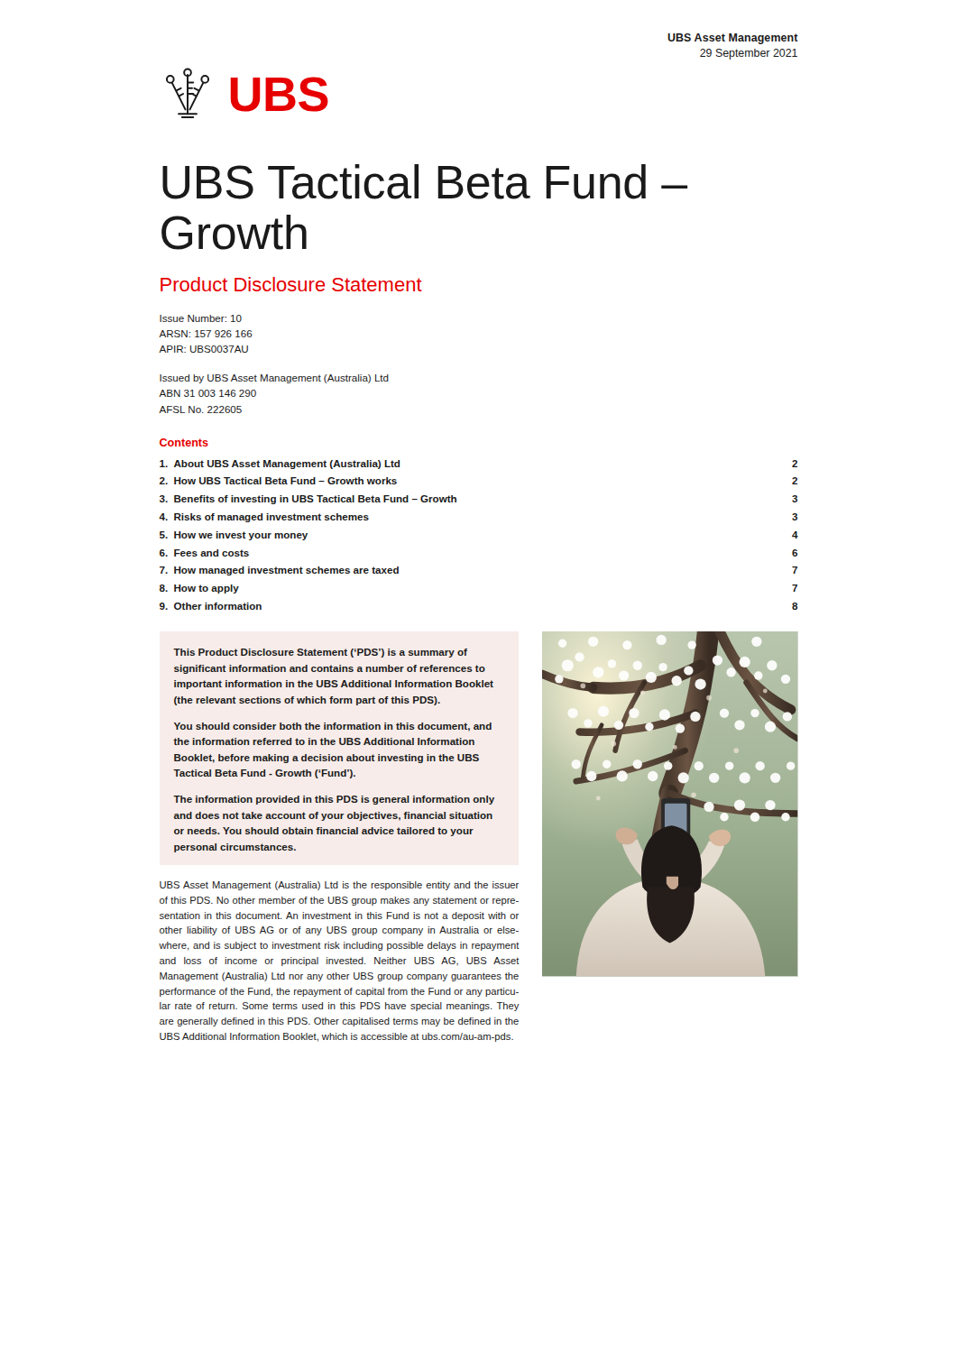UBS Asset Management
29 September 2021
UBS
UBS Tactical Beta Fund – Growth
Product Disclosure Statement
Issue Number: 10
ARSN: 157 926 166
APIR: UBS0037AU
Issued by UBS Asset Management (Australia) Ltd
ABN 31 003 146 290
AFSL No. 222605
Contents
1. About UBS Asset Management (Australia) Ltd 2
2. How UBS Tactical Beta Fund – Growth works 2
3. Benefits of investing in UBS Tactical Beta Fund – Growth 3
4. Risks of managed investment schemes 3
5. How we invest your money 4
6. Fees and costs 6
7. How managed investment schemes are taxed 7
8. How to apply 7
9. Other information 8
This Product Disclosure Statement (‘PDS’) is a summary of significant information and contains a number of references to important information in the UBS Additional Information Booklet (the relevant sections of which form part of this PDS).
You should consider both the information in this document, and the information referred to in the UBS Additional Information Booklet, before making a decision about investing in the UBS Tactical Beta Fund - Growth (‘Fund’).
The information provided in this PDS is general information only and does not take account of your objectives, financial situation or needs. You should obtain financial advice tailored to your personal circumstances.
UBS Asset Management (Australia) Ltd is the responsible entity and the issuer of this PDS. No other member of the UBS group makes any statement or representation in this document. An investment in this Fund is not a deposit with or other liability of UBS AG or of any UBS group company in Australia or elsewhere, and is subject to investment risk including possible delays in repayment and loss of income or principal invested. Neither UBS AG, UBS Asset Management (Australia) Ltd nor any other UBS group company guarantees the performance of the Fund, the repayment of capital from the Fund or any particular rate of return. Some terms used in this PDS have special meanings. They are generally defined in this PDS. Other capitalised terms may be defined in the UBS Additional Information Booklet, which is accessible at ubs.com/au-am-pds.